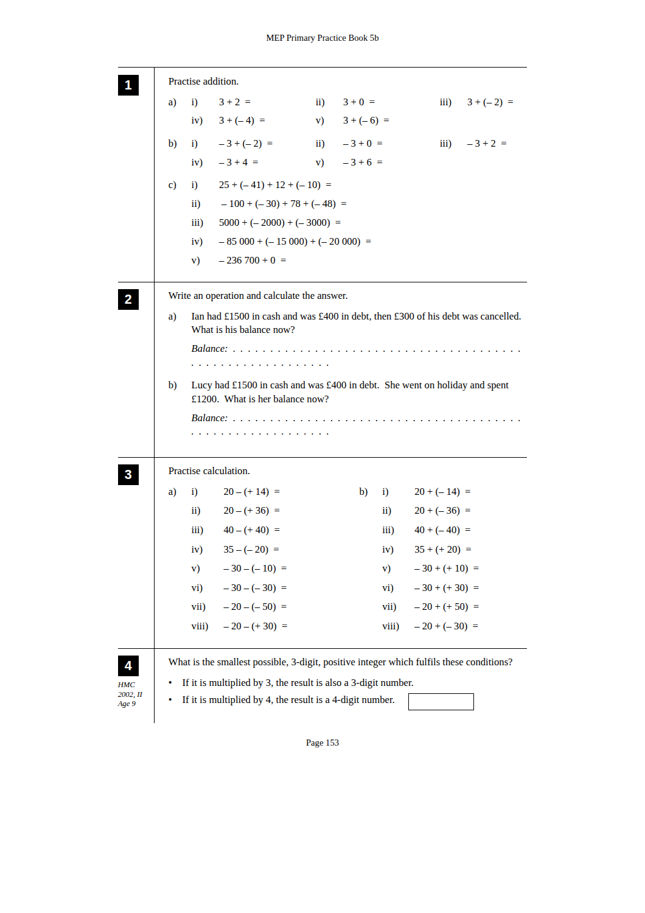MEP Primary Practice Book 5b
1
Practise addition.
a) i) 3 + 2 = ii) 3 + 0 = iii) 3 + (– 2) =
iv) 3 + (– 4) = v) 3 + (– 6) =
b) i) – 3 + (– 2) = ii) – 3 + 0 = iii) – 3 + 2 =
iv) – 3 + 4 = v) – 3 + 6 =
c) i) 25 + (– 41) + 12 + (– 10) =
ii) – 100 + (– 30) + 78 + (– 48) =
iii) 5000 + (– 2000) + (– 3000) =
iv) – 85 000 + (– 15 000) + (– 20 000) =
v) – 236 700 + 0 =
2
Write an operation and calculate the answer.
a)
Ian had £1500 in cash and was £400 in debt, then £300 of his debt was cancelled.
What is his balance now?
Balance: . . . . . . . . . . . . . . . . . . . . . . . . . . . . . . . . . . . . . . . . . . . . . . . . . . . . . . . . . .
b)
Lucy had £1500 in cash and was £400 in debt. She went on holiday and spent
£1200. What is her balance now?
Balance: . . . . . . . . . . . . . . . . . . . . . . . . . . . . . . . . . . . . . . . . . . . . . . . . . . . . . . . . . .
3
Practise calculation.
a) i) 20 – (+ 14) =
ii) 20 – (+ 36) =
iii) 40 – (+ 40) =
iv) 35 – (– 20) =
v) – 30 – (– 10) =
vi) – 30 – (– 30) =
vii) – 20 – (– 50) =
viii) – 20 – (+ 30) =
b) i) 20 + (– 14) =
ii) 20 + (– 36) =
iii) 40 + (– 40) =
iv) 35 + (+ 20) =
v) – 30 + (+ 10) =
vi) – 30 + (+ 30) =
vii) – 20 + (+ 50) =
viii) – 20 + (– 30) =
4
HMC
2002, II
Age 9
What is the smallest possible, 3-digit, positive integer which fulfils these conditions?
•If it is multiplied by 3, the result is also a 3-digit number.
• If it is multiplied by 4, the result is a 4-digit number.
Page 153